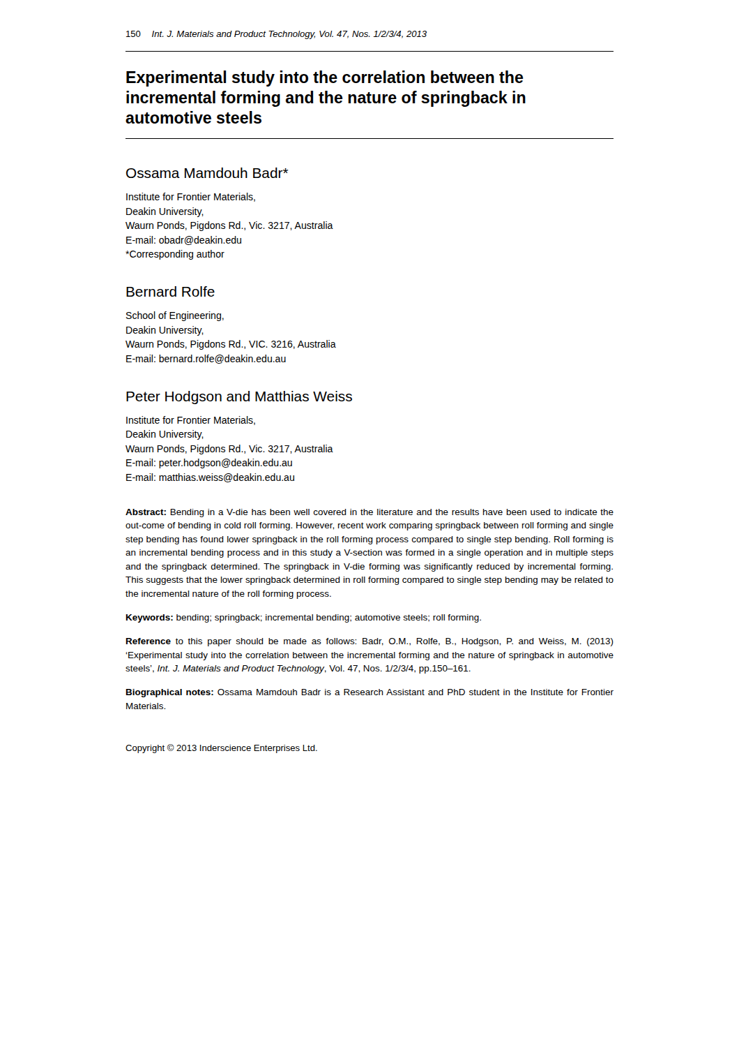150 Int. J. Materials and Product Technology, Vol. 47, Nos. 1/2/3/4, 2013
Experimental study into the correlation between the incremental forming and the nature of springback in automotive steels
Ossama Mamdouh Badr*
Institute for Frontier Materials,
Deakin University,
Waurn Ponds, Pigdons Rd., Vic. 3217, Australia
E-mail: obadr@deakin.edu
*Corresponding author
Bernard Rolfe
School of Engineering,
Deakin University,
Waurn Ponds, Pigdons Rd., VIC. 3216, Australia
E-mail: bernard.rolfe@deakin.edu.au
Peter Hodgson and Matthias Weiss
Institute for Frontier Materials,
Deakin University,
Waurn Ponds, Pigdons Rd., Vic. 3217, Australia
E-mail: peter.hodgson@deakin.edu.au
E-mail: matthias.weiss@deakin.edu.au
Abstract: Bending in a V-die has been well covered in the literature and the results have been used to indicate the out-come of bending in cold roll forming. However, recent work comparing springback between roll forming and single step bending has found lower springback in the roll forming process compared to single step bending. Roll forming is an incremental bending process and in this study a V-section was formed in a single operation and in multiple steps and the springback determined. The springback in V-die forming was significantly reduced by incremental forming. This suggests that the lower springback determined in roll forming compared to single step bending may be related to the incremental nature of the roll forming process.
Keywords: bending; springback; incremental bending; automotive steels; roll forming.
Reference to this paper should be made as follows: Badr, O.M., Rolfe, B., Hodgson, P. and Weiss, M. (2013) ‘Experimental study into the correlation between the incremental forming and the nature of springback in automotive steels’, Int. J. Materials and Product Technology, Vol. 47, Nos. 1/2/3/4, pp.150–161.
Biographical notes: Ossama Mamdouh Badr is a Research Assistant and PhD student in the Institute for Frontier Materials.
Copyright © 2013 Inderscience Enterprises Ltd.